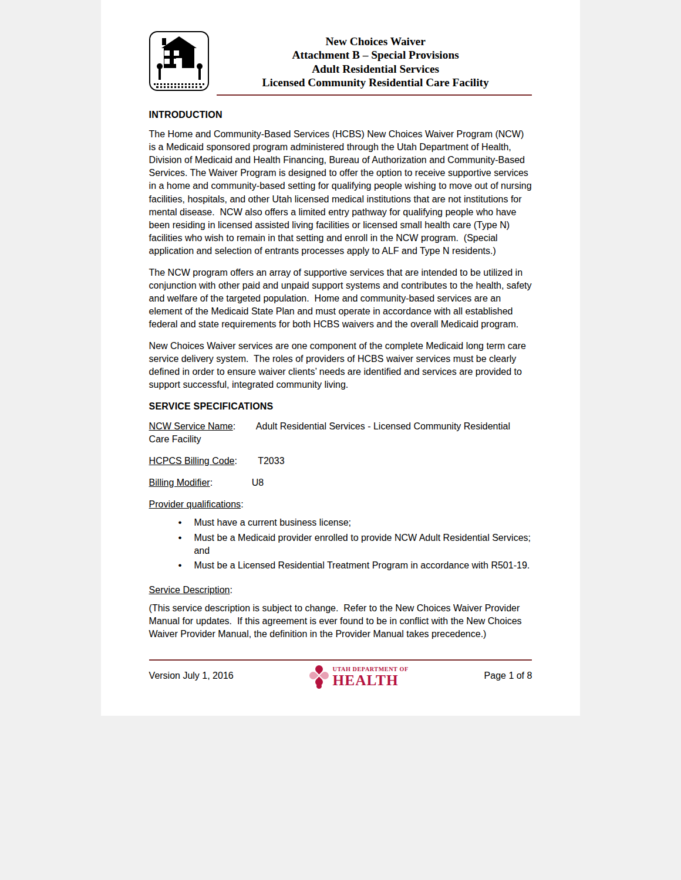New Choices Waiver Attachment B – Special Provisions Adult Residential Services Licensed Community Residential Care Facility
INTRODUCTION
The Home and Community-Based Services (HCBS) New Choices Waiver Program (NCW) is a Medicaid sponsored program administered through the Utah Department of Health, Division of Medicaid and Health Financing, Bureau of Authorization and Community-Based Services. The Waiver Program is designed to offer the option to receive supportive services in a home and community-based setting for qualifying people wishing to move out of nursing facilities, hospitals, and other Utah licensed medical institutions that are not institutions for mental disease. NCW also offers a limited entry pathway for qualifying people who have been residing in licensed assisted living facilities or licensed small health care (Type N) facilities who wish to remain in that setting and enroll in the NCW program. (Special application and selection of entrants processes apply to ALF and Type N residents.)
The NCW program offers an array of supportive services that are intended to be utilized in conjunction with other paid and unpaid support systems and contributes to the health, safety and welfare of the targeted population. Home and community-based services are an element of the Medicaid State Plan and must operate in accordance with all established federal and state requirements for both HCBS waivers and the overall Medicaid program.
New Choices Waiver services are one component of the complete Medicaid long term care service delivery system. The roles of providers of HCBS waiver services must be clearly defined in order to ensure waiver clients’ needs are identified and services are provided to support successful, integrated community living.
SERVICE SPECIFICATIONS
NCW Service Name: Adult Residential Services - Licensed Community Residential Care Facility
HCPCS Billing Code: T2033
Billing Modifier: U8
Provider qualifications:
Must have a current business license;
Must be a Medicaid provider enrolled to provide NCW Adult Residential Services; and
Must be a Licensed Residential Treatment Program in accordance with R501-19.
Service Description:
(This service description is subject to change. Refer to the New Choices Waiver Provider Manual for updates. If this agreement is ever found to be in conflict with the New Choices Waiver Provider Manual, the definition in the Provider Manual takes precedence.)
Version July 1, 2016
Utah Department of
Health
Page 1 of 8